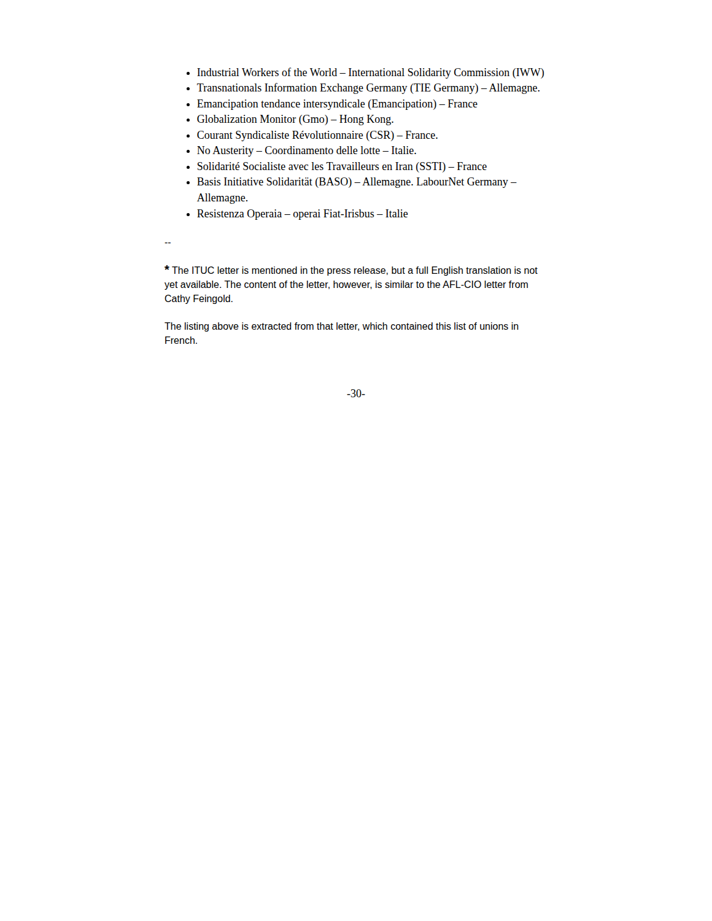Industrial Workers of the World – International Solidarity Commission (IWW)
Transnationals Information Exchange Germany (TIE Germany) – Allemagne.
Emancipation tendance intersyndicale (Emancipation) – France
Globalization Monitor (Gmo) – Hong Kong.
Courant Syndicaliste Révolutionnaire (CSR) – France.
No Austerity – Coordinamento delle lotte – Italie.
Solidarité Socialiste avec les Travailleurs en Iran (SSTI) – France
Basis Initiative Solidarität (BASO) – Allemagne. LabourNet Germany – Allemagne.
Resistenza Operaia – operai Fiat-Irisbus – Italie
--
* The ITUC letter is mentioned in the press release, but a full English translation is not yet available. The content of the letter, however, is similar to the AFL-CIO letter from Cathy Feingold.
The listing above is extracted from that letter, which contained this list of unions in French.
-30-